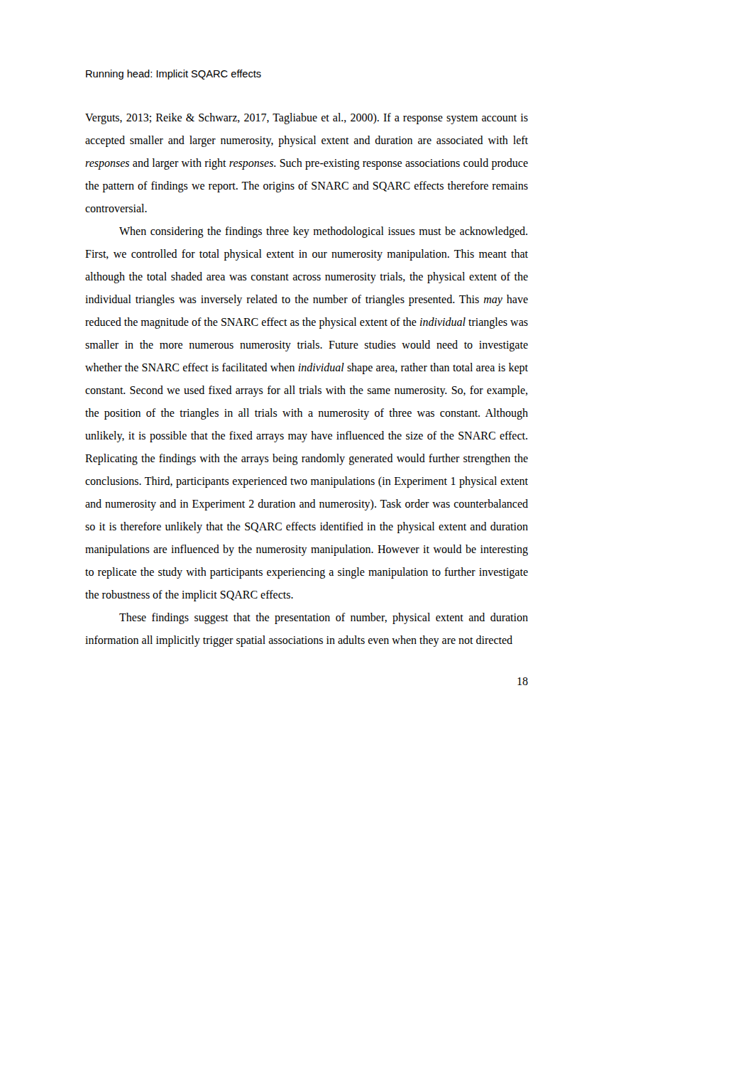Running head: Implicit SQARC effects
Verguts, 2013; Reike & Schwarz, 2017, Tagliabue et al., 2000). If a response system account is accepted smaller and larger numerosity, physical extent and duration are associated with left responses and larger with right responses. Such pre-existing response associations could produce the pattern of findings we report. The origins of SNARC and SQARC effects therefore remains controversial.
When considering the findings three key methodological issues must be acknowledged. First, we controlled for total physical extent in our numerosity manipulation. This meant that although the total shaded area was constant across numerosity trials, the physical extent of the individual triangles was inversely related to the number of triangles presented. This may have reduced the magnitude of the SNARC effect as the physical extent of the individual triangles was smaller in the more numerous numerosity trials. Future studies would need to investigate whether the SNARC effect is facilitated when individual shape area, rather than total area is kept constant. Second we used fixed arrays for all trials with the same numerosity. So, for example, the position of the triangles in all trials with a numerosity of three was constant. Although unlikely, it is possible that the fixed arrays may have influenced the size of the SNARC effect. Replicating the findings with the arrays being randomly generated would further strengthen the conclusions. Third, participants experienced two manipulations (in Experiment 1 physical extent and numerosity and in Experiment 2 duration and numerosity). Task order was counterbalanced so it is therefore unlikely that the SQARC effects identified in the physical extent and duration manipulations are influenced by the numerosity manipulation. However it would be interesting to replicate the study with participants experiencing a single manipulation to further investigate the robustness of the implicit SQARC effects.
These findings suggest that the presentation of number, physical extent and duration information all implicitly trigger spatial associations in adults even when they are not directed
18